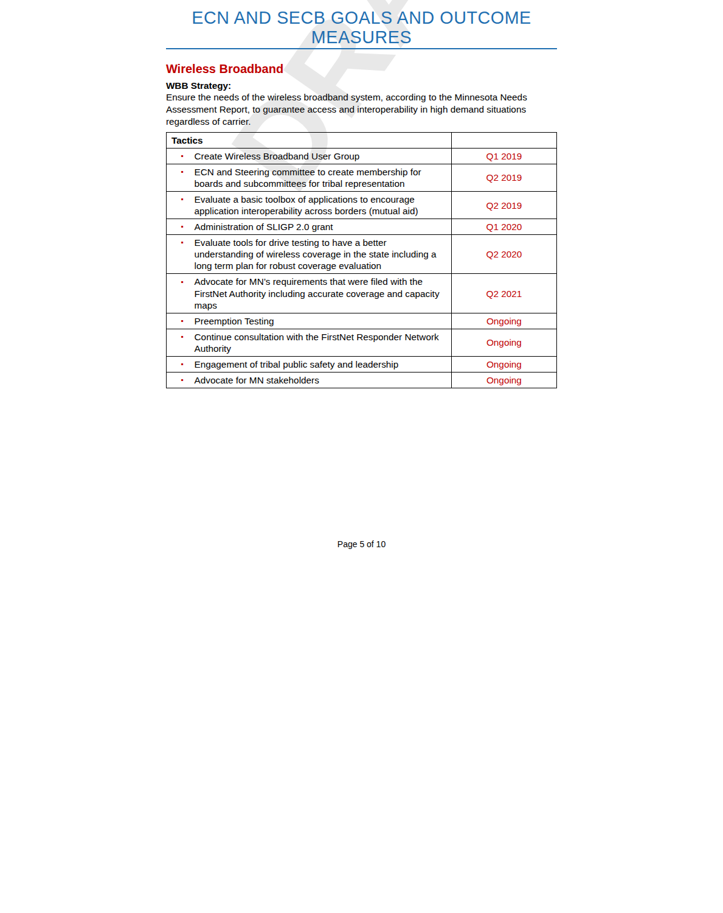DRAFT V7.2
ECN AND SECB GOALS AND OUTCOME MEASURES
Wireless Broadband
WBB Strategy:
Ensure the needs of the wireless broadband system, according to the Minnesota Needs Assessment Report, to guarantee access and interoperability in high demand situations regardless of carrier.
| Tactics | |
| --- | --- |
| ▪ Create Wireless Broadband User Group | Q1 2019 |
| ▪ ECN and Steering committee to create membership for boards and subcommittees for tribal representation | Q2 2019 |
| ▪ Evaluate a basic toolbox of applications to encourage application interoperability across borders (mutual aid) | Q2 2019 |
| ▪ Administration of SLIGP 2.0 grant | Q1 2020 |
| ▪ Evaluate tools for drive testing to have a better understanding of wireless coverage in the state including a long term plan for robust coverage evaluation | Q2 2020 |
| ▪ Advocate for MN’s requirements that were filed with the FirstNet Authority including accurate coverage and capacity maps | Q2 2021 |
| ▪ Preemption Testing | Ongoing |
| ▪ Continue consultation with the FirstNet Responder Network Authority | Ongoing |
| ▪ Engagement of tribal public safety and leadership | Ongoing |
| ▪ Advocate for MN stakeholders | Ongoing |
Page 5 of 10